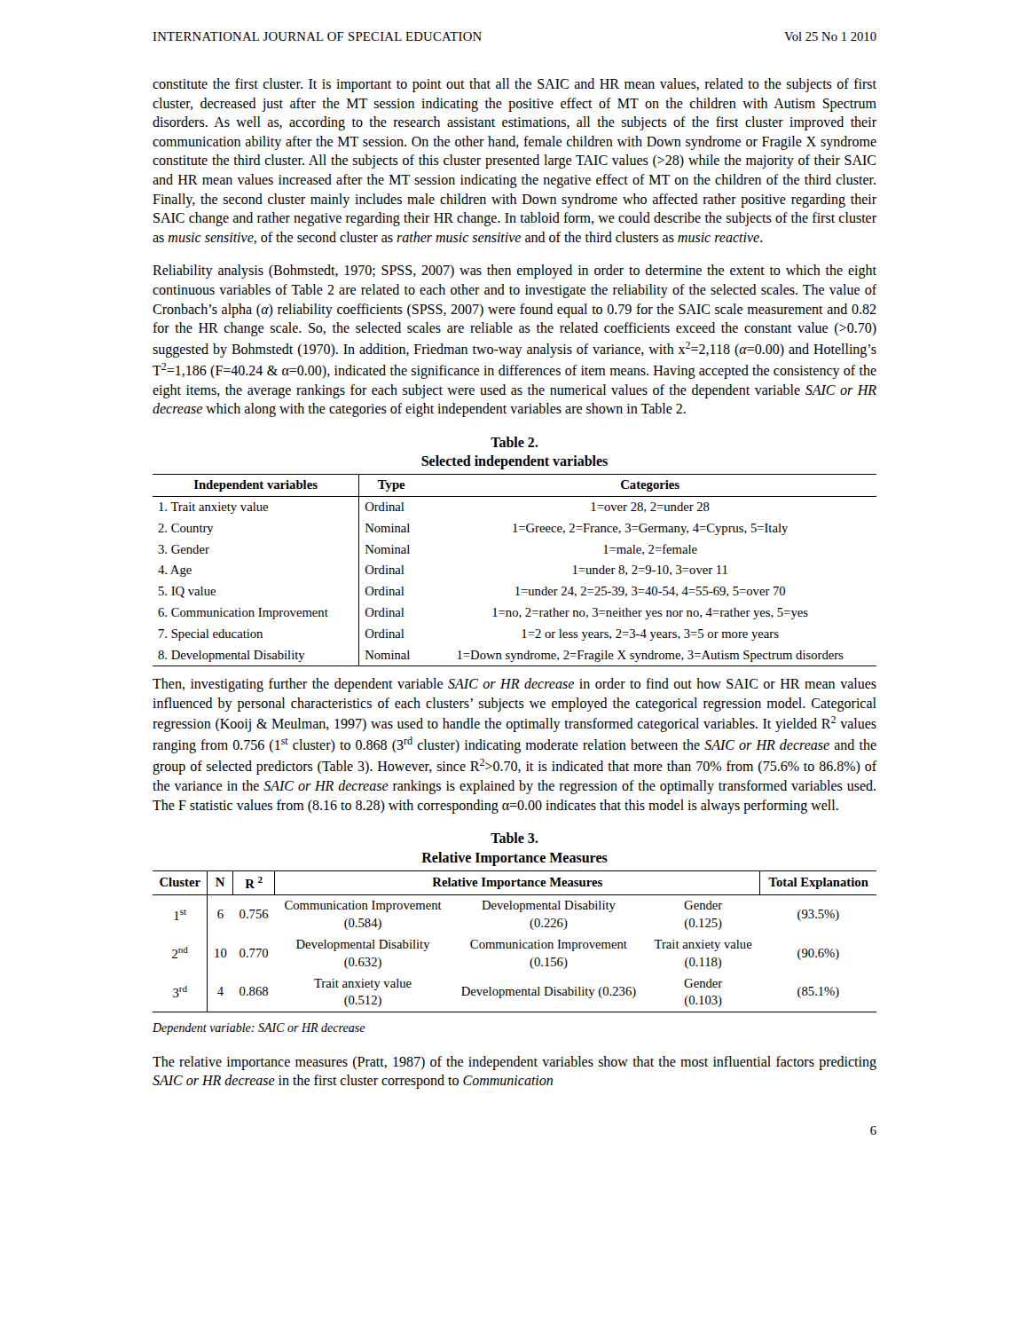INTERNATIONAL JOURNAL OF SPECIAL EDUCATION Vol 25 No 1 2010
constitute the first cluster. It is important to point out that all the SAIC and HR mean values, related to the subjects of first cluster, decreased just after the MT session indicating the positive effect of MT on the children with Autism Spectrum disorders. As well as, according to the research assistant estimations, all the subjects of the first cluster improved their communication ability after the MT session. On the other hand, female children with Down syndrome or Fragile X syndrome constitute the third cluster. All the subjects of this cluster presented large TAIC values (>28) while the majority of their SAIC and HR mean values increased after the MT session indicating the negative effect of MT on the children of the third cluster. Finally, the second cluster mainly includes male children with Down syndrome who affected rather positive regarding their SAIC change and rather negative regarding their HR change. In tabloid form, we could describe the subjects of the first cluster as music sensitive, of the second cluster as rather music sensitive and of the third clusters as music reactive.
Reliability analysis (Bohmstedt, 1970; SPSS, 2007) was then employed in order to determine the extent to which the eight continuous variables of Table 2 are related to each other and to investigate the reliability of the selected scales. The value of Cronbach’s alpha (α) reliability coefficients (SPSS, 2007) were found equal to 0.79 for the SAIC scale measurement and 0.82 for the HR change scale. So, the selected scales are reliable as the related coefficients exceed the constant value (>0.70) suggested by Bohmstedt (1970). In addition, Friedman two-way analysis of variance, with x2=2,118 (α=0.00) and Hotelling’s T2=1,186 (F=40.24 & α=0.00), indicated the significance in differences of item means. Having accepted the consistency of the eight items, the average rankings for each subject were used as the numerical values of the dependent variable SAIC or HR decrease which along with the categories of eight independent variables are shown in Table 2.
Table 2.
Selected independent variables
| Independent variables | Type | Categories |
| --- | --- | --- |
| 1. Trait anxiety value | Ordinal | 1=over 28, 2=under 28 |
| 2. Country | Nominal | 1=Greece, 2=France, 3=Germany, 4=Cyprus, 5=Italy |
| 3. Gender | Nominal | 1=male, 2=female |
| 4. Age | Ordinal | 1=under 8, 2=9-10, 3=over 11 |
| 5. IQ value | Ordinal | 1=under 24, 2=25-39, 3=40-54, 4=55-69, 5=over 70 |
| 6. Communication Improvement | Ordinal | 1=no, 2=rather no, 3=neither yes nor no, 4=rather yes, 5=yes |
| 7. Special education | Ordinal | 1=2 or less years, 2=3-4 years, 3=5 or more years |
| 8. Developmental Disability | Nominal | 1=Down syndrome, 2=Fragile X syndrome, 3=Autism Spectrum disorders |
Then, investigating further the dependent variable SAIC or HR decrease in order to find out how SAIC or HR mean values influenced by personal characteristics of each clusters’ subjects we employed the categorical regression model. Categorical regression (Kooij & Meulman, 1997) was used to handle the optimally transformed categorical variables. It yielded R2 values ranging from 0.756 (1st cluster) to 0.868 (3rd cluster) indicating moderate relation between the SAIC or HR decrease and the group of selected predictors (Table 3). However, since R2>0.70, it is indicated that more than 70% from (75.6% to 86.8%) of the variance in the SAIC or HR decrease rankings is explained by the regression of the optimally transformed variables used. The F statistic values from (8.16 to 8.28) with corresponding α=0.00 indicates that this model is always performing well.
Table 3.
Relative Importance Measures
| Cluster | N | R 2 | Relative Importance Measures | Total Explanation |
| --- | --- | --- | --- | --- |
| 1 st | 6 | 0.756 | Communication Improvement (0.584) | Developmental Disability (0.226) | Gender (0.125) | (93.5%) |
| 2 nd | 10 | 0.770 | Developmental Disability (0.632) | Communication Improvement (0.156) | Trait anxiety value (0.118) | (90.6%) |
| 3 rd | 4 | 0.868 | Trait anxiety value (0.512) | Developmental Disability (0.236) | Gender (0.103) | (85.1%) |
Dependent variable: SAIC or HR decrease
The relative importance measures (Pratt, 1987) of the independent variables show that the most influential factors predicting SAIC or HR decrease in the first cluster correspond to Communication
6